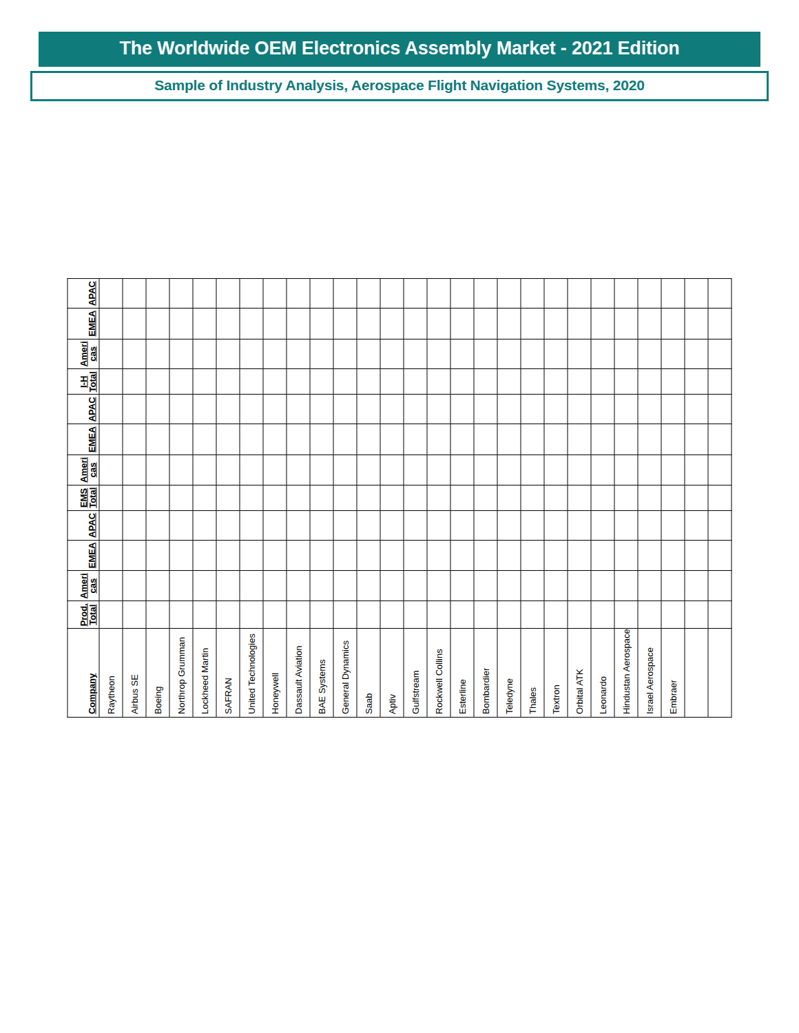The Worldwide OEM Electronics Assembly Market - 2021 Edition
Sample of Industry Analysis, Aerospace Flight Navigation Systems, 2020
| Company | Prod. Total | Ameri cas | EMEA | APAC | EMS Total | Ameri cas | EMEA | APAC | I-H Total | Ameri cas | EMEA | APAC |
| --- | --- | --- | --- | --- | --- | --- | --- | --- | --- | --- | --- | --- |
| Raytheon | | | | | | | | | | | | |
| Airbus SE | | | | | | | | | | | | |
| Boeing | | | | | | | | | | | | |
| Northrop Grumman | | | | | | | | | | | | |
| Lockheed Martin | | | | | | | | | | | | |
| SAFRAN | | | | | | | | | | | | |
| United Technologies | | | | | | | | | | | | |
| Honeywell | | | | | | | | | | | | |
| Dassault Aviation | | | | | | | | | | | | |
| BAE Systems | | | | | | | | | | | | |
| General Dynamics | | | | | | | | | | | | |
| Saab | | | | | | | | | | | | |
| Aptiv | | | | | | | | | | | | |
| Gulfstream | | | | | | | | | | | | |
| Rockwell Collins | | | | | | | | | | | | |
| Esterline | | | | | | | | | | | | |
| Bombardier | | | | | | | | | | | | |
| Teledyne | | | | | | | | | | | | |
| Thales | | | | | | | | | | | | |
| Textron | | | | | | | | | | | | |
| Orbital ATK | | | | | | | | | | | | |
| Leonardo | | | | | | | | | | | | |
| Hindustan Aerospace | | | | | | | | | | | | |
| Israel Aerospace | | | | | | | | | | | | |
| Embraer | | | | | | | | | | | | |